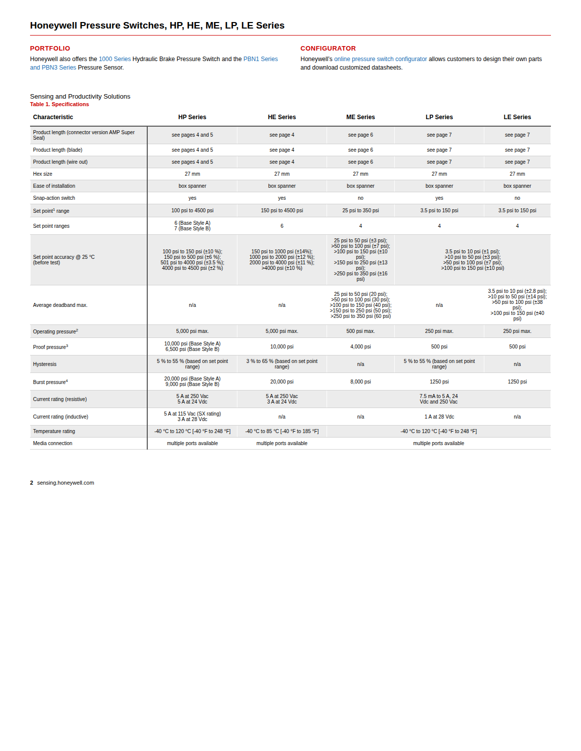Honeywell Pressure Switches, HP, HE, ME, LP, LE Series
PORTFOLIO
Honeywell also offers the 1000 Series Hydraulic Brake Pressure Switch and the PBN1 Series and PBN3 Series Pressure Sensor.
CONFIGURATOR
Honeywell’s online pressure switch configurator allows customers to design their own parts and download customized datasheets.
Sensing and Productivity Solutions
Table 1. Specifications
| Characteristic | HP Series | HE Series | ME Series | LP Series | LE Series |
| --- | --- | --- | --- | --- | --- |
| Product length (connector version AMP Super Seal) | see pages 4 and 5 | see page 4 | see page 6 | see page 7 | see page 7 |
| Product length (blade) | see pages 4 and 5 | see page 4 | see page 6 | see page 7 | see page 7 |
| Product length (wire out) | see pages 4 and 5 | see page 4 | see page 6 | see page 7 | see page 7 |
| Hex size | 27 mm | 27 mm | 27 mm | 27 mm | 27 mm |
| Ease of installation | box spanner | box spanner | box spanner | box spanner | box spanner |
| Snap-action switch | yes | yes | no | yes | no |
| Set point 1 range | 100 psi to 4500 psi | 150 psi to 4500 psi | 25 psi to 350 psi | 3.5 psi to 150 psi | 3.5 psi to 150 psi |
| Set point ranges | 6 (Base Style A) 7 (Base Style B) | 6 | 4 | 4 | 4 |
| Set point accuracy @ 25 °C (before test) | 100 psi to 150 psi (±10 %); 150 psi to 500 psi (±6 %); 501 psi to 4000 psi (±3.5 %); 4000 psi to 4500 psi (±2 %) | 150 psi to 1000 psi (±14%); 1000 psi to 2000 psi (±12 %); 2000 psi to 4000 psi (±11 %); >4000 psi (±10 %) | 25 psi to 50 psi (±3 psi); >50 psi to 100 psi (±7 psi); >100 psi to 150 psi (±10 psi); >150 psi to 250 psi (±13 psi); >250 psi to 350 psi (±16 psi) | 3.5 psi to 10 psi (±1 psi); >10 psi to 50 psi (±3 psi); >50 psi to 100 psi (±7 psi); >100 psi to 150 psi (±10 psi) |
| Average deadband max. | n/a | n/a | 25 psi to 50 psi (20 psi); >50 psi to 100 psi (30 psi); >100 psi to 150 psi (40 psi); >150 psi to 250 psi (50 psi); >250 psi to 350 psi (60 psi) | n/a | 3.5 psi to 10 psi (±2.8 psi); >10 psi to 50 psi (±14 psi); >50 psi to 100 psi (±38 psi); >100 psi to 150 psi (±40 psi) |
| Operating pressure 2 | 5,000 psi max. | 5,000 psi max. | 500 psi max. | 250 psi max. | 250 psi max. |
| Proof pressure 3 | 10,000 psi (Base Style A) 6,500 psi (Base Style B) | 10,000 psi | 4,000 psi | 500 psi | 500 psi |
| Hysteresis | 5 % to 55 % (based on set point range) | 3 % to 65 % (based on set point range) | n/a | 5 % to 55 % (based on set point range) | n/a |
| Burst pressure 4 | 20,000 psi (Base Style A) 9,000 psi (Base Style B) | 20,000 psi | 8,000 psi | 1250 psi | 1250 psi |
| Current rating (resistive) | 5 A at 250 Vac 5 A at 24 Vdc | 5 A at 250 Vac 3 A at 24 Vdc | 7.5 mA to 5 A, 24 Vdc and 250 Vac |
| Current rating (inductive) | 5 A at 115 Vac (SX rating) 3 A at 28 Vdc | n/a | n/a | 1 A at 28 Vdc | n/a |
| Temperature rating | -40 °C to 120 °C [-40 °F to 248 °F] | -40 °C to 85 °C [-40 °F to 185 °F] | -40 °C to 120 °C [-40 °F to 248 °F] |
| Media connection | multiple ports available | multiple ports available | multiple ports available |
2sensing.honeywell.com